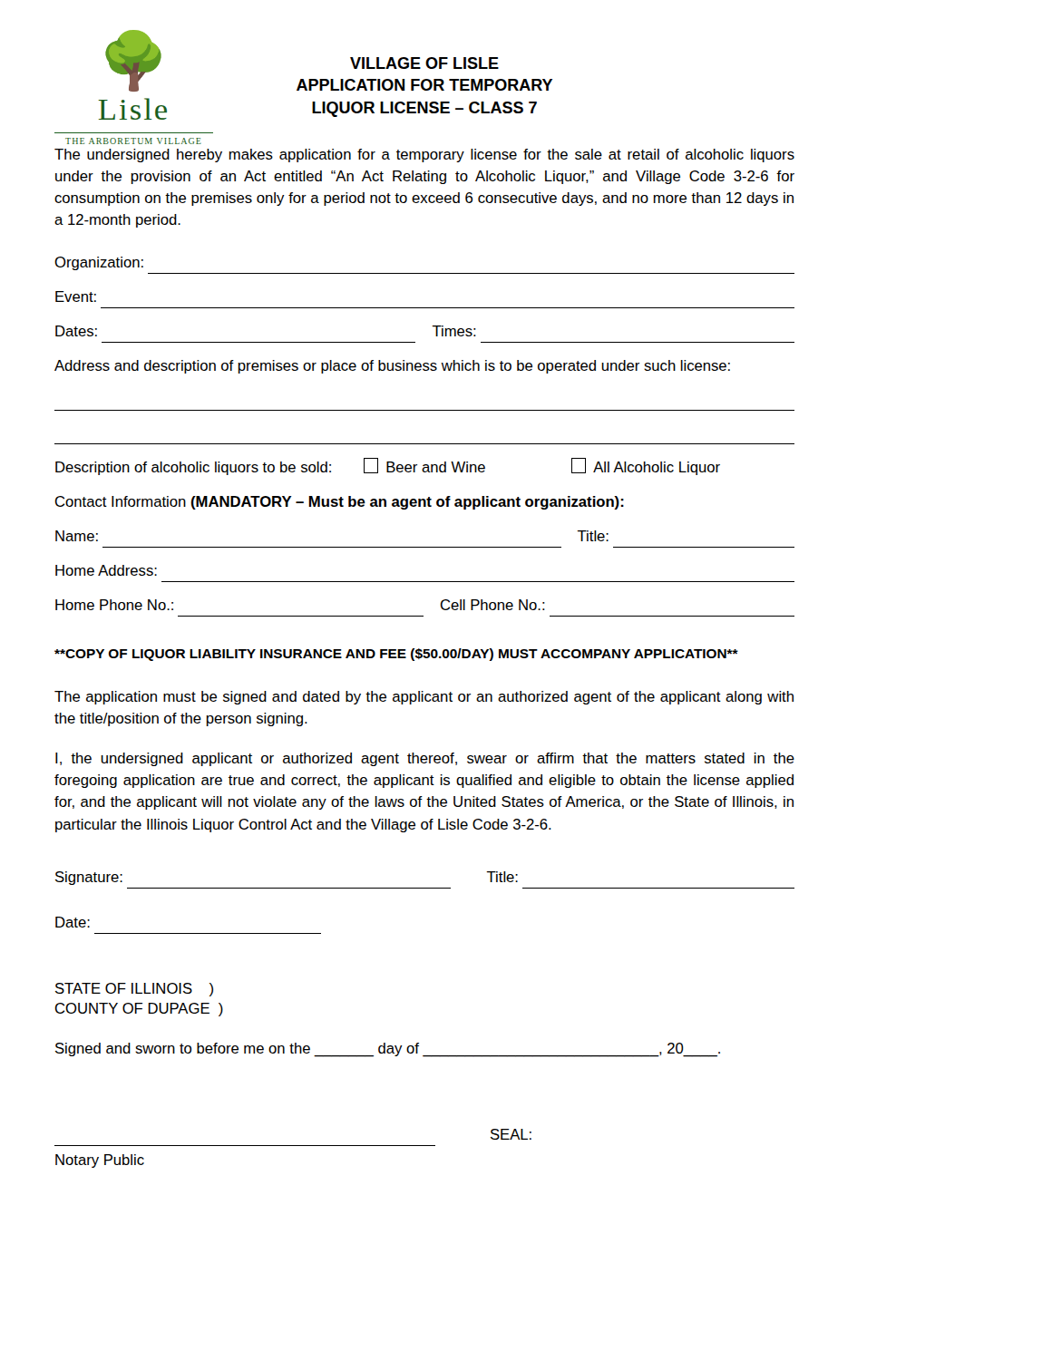🌳
Lisle
THE ARBORETUM VILLAGE
VILLAGE OF LISLE
APPLICATION FOR TEMPORARY
LIQUOR LICENSE – CLASS 7
The undersigned hereby makes application for a temporary license for the sale at retail of alcoholic liquors under the provision of an Act entitled “An Act Relating to Alcoholic Liquor,” and Village Code 3-2-6 for consumption on the premises only for a period not to exceed 6 consecutive days, and no more than 12 days in a 12-month period.
Organization:
Event:
Dates: Times:
Address and description of premises or place of business which is to be operated under such license:
Description of alcoholic liquors to be sold: Beer and Wine All Alcoholic Liquor
Contact Information (MANDATORY – Must be an agent of applicant organization):
Name: Title:
Home Address:
Home Phone No.: Cell Phone No.:
**COPY OF LIQUOR LIABILITY INSURANCE AND FEE ($50.00/DAY) MUST ACCOMPANY APPLICATION**
The application must be signed and dated by the applicant or an authorized agent of the applicant along with the title/position of the person signing.
I, the undersigned applicant or authorized agent thereof, swear or affirm that the matters stated in the foregoing application are true and correct, the applicant is qualified and eligible to obtain the license applied for, and the applicant will not violate any of the laws of the United States of America, or the State of Illinois, in particular the Illinois Liquor Control Act and the Village of Lisle Code 3-2-6.
Signature: Title:
Date:
STATE OF ILLINOIS )
COUNTY OF DUPAGE )
Signed and sworn to before me on the _______ day of ____________________________, 20____.
SEAL:
Notary Public